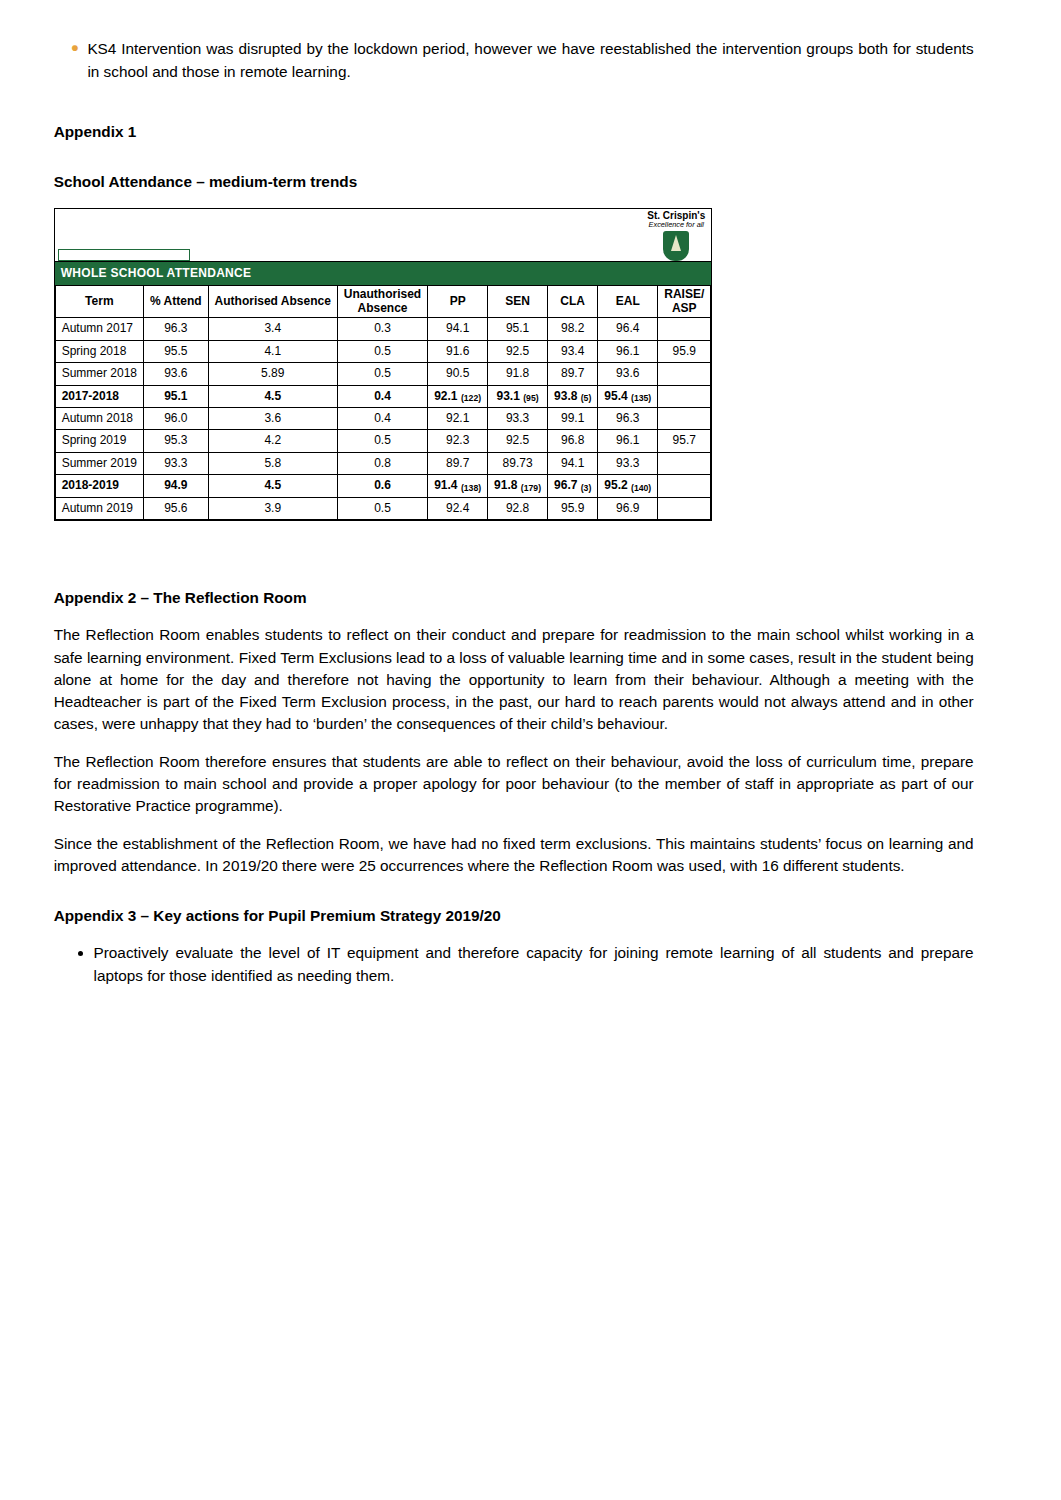KS4 Intervention was disrupted by the lockdown period, however we have reestablished the intervention groups both for students in school and those in remote learning.
Appendix 1
School Attendance – medium-term trends
St. Crispin's
Excellence for all
WHOLE SCHOOL ATTENDANCE
| Term | % Attend | Authorised Absence | Unauthorised Absence | PP | SEN | CLA | EAL | RAISE/ ASP |
| --- | --- | --- | --- | --- | --- | --- | --- | --- |
| Autumn 2017 | 96.3 | 3.4 | 0.3 | 94.1 | 95.1 | 98.2 | 96.4 | |
| Spring 2018 | 95.5 | 4.1 | 0.5 | 91.6 | 92.5 | 93.4 | 96.1 | 95.9 |
| Summer 2018 | 93.6 | 5.89 | 0.5 | 90.5 | 91.8 | 89.7 | 93.6 | |
| 2017-2018 | 95.1 | 4.5 | 0.4 | 92.1 (122) | 93.1 (95) | 93.8 (5) | 95.4 (135) | |
| Autumn 2018 | 96.0 | 3.6 | 0.4 | 92.1 | 93.3 | 99.1 | 96.3 | |
| Spring 2019 | 95.3 | 4.2 | 0.5 | 92.3 | 92.5 | 96.8 | 96.1 | 95.7 |
| Summer 2019 | 93.3 | 5.8 | 0.8 | 89.7 | 89.73 | 94.1 | 93.3 | |
| 2018-2019 | 94.9 | 4.5 | 0.6 | 91.4 (138) | 91.8 (179) | 96.7 (3) | 95.2 (140) | |
| Autumn 2019 | 95.6 | 3.9 | 0.5 | 92.4 | 92.8 | 95.9 | 96.9 | |
Appendix 2 – The Reflection Room
The Reflection Room enables students to reflect on their conduct and prepare for readmission to the main school whilst working in a safe learning environment. Fixed Term Exclusions lead to a loss of valuable learning time and in some cases, result in the student being alone at home for the day and therefore not having the opportunity to learn from their behaviour. Although a meeting with the Headteacher is part of the Fixed Term Exclusion process, in the past, our hard to reach parents would not always attend and in other cases, were unhappy that they had to ‘burden’ the consequences of their child’s behaviour.
The Reflection Room therefore ensures that students are able to reflect on their behaviour, avoid the loss of curriculum time, prepare for readmission to main school and provide a proper apology for poor behaviour (to the member of staff in appropriate as part of our Restorative Practice programme).
Since the establishment of the Reflection Room, we have had no fixed term exclusions. This maintains students’ focus on learning and improved attendance. In 2019/20 there were 25 occurrences where the Reflection Room was used, with 16 different students.
Appendix 3 – Key actions for Pupil Premium Strategy 2019/20
Proactively evaluate the level of IT equipment and therefore capacity for joining remote learning of all students and prepare laptops for those identified as needing them.